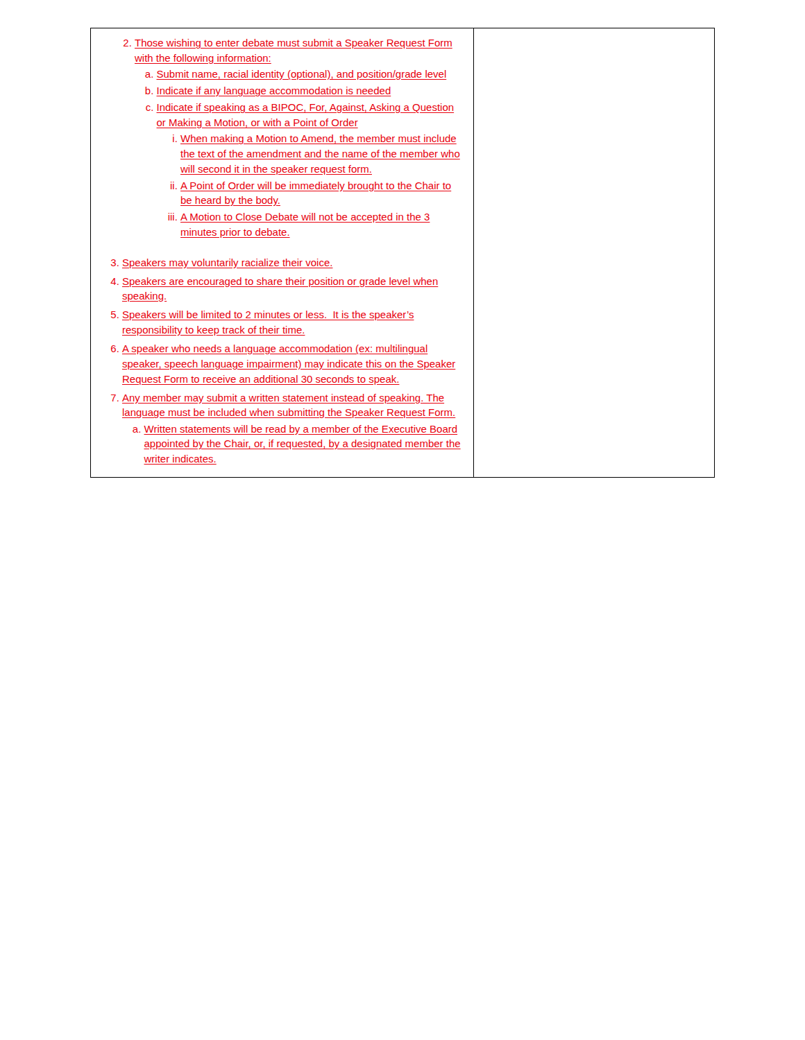| Those wishing to enter debate must submit a Speaker Request Form with the following information: Submit name, racial identity (optional), and position/grade level Indicate if any language accommodation is needed Indicate if speaking as a BIPOC, For, Against, Asking a Question or Making a Motion, or with a Point of Order When making a Motion to Amend, the member must include the text of the amendment and the name of the member who will second it in the speaker request form. A Point of Order will be immediately brought to the Chair to be heard by the body. A Motion to Close Debate will not be accepted in the 3 minutes prior to debate. Speakers may voluntarily racialize their voice. Speakers are encouraged to share their position or grade level when speaking. Speakers will be limited to 2 minutes or less. It is the speaker’s responsibility to keep track of their time. A speaker who needs a language accommodation (ex: multilingual speaker, speech language impairment) may indicate this on the Speaker Request Form to receive an additional 30 seconds to speak. Any member may submit a written statement instead of speaking. The language must be included when submitting the Speaker Request Form. Written statements will be read by a member of the Executive Board appointed by the Chair, or, if requested, by a designated member the writer indicates. | |